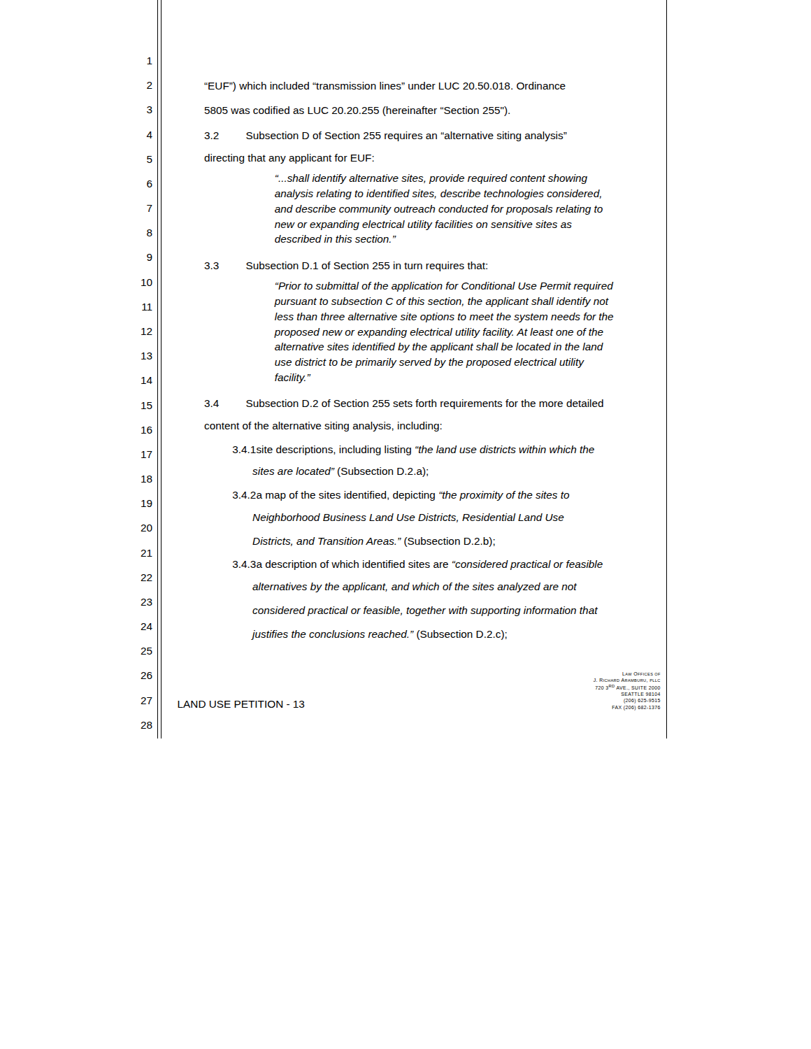1
2
3
4
5
6
7
8
9
10
11
12
13
14
15
16
17
18
19
20
21
22
23
24
25
26
27
28
“EUF”) which included “transmission lines” under LUC 20.50.018. Ordinance
5805 was codified as LUC 20.20.255 (hereinafter “Section 255").
3.2
Subsection D of Section 255 requires an “alternative siting analysis”
directing that any applicant for EUF:
“...shall identify alternative sites, provide required content showing analysis relating to identified sites, describe technologies considered, and describe community outreach conducted for proposals relating to new or expanding electrical utility facilities on sensitive sites as described in this section.”
3.3
Subsection D.1 of Section 255 in turn requires that:
“Prior to submittal of the application for Conditional Use Permit required pursuant to subsection C of this section, the applicant shall identify not less than three alternative site options to meet the system needs for the proposed new or expanding electrical utility facility. At least one of the alternative sites identified by the applicant shall be located in the land use district to be primarily served by the proposed electrical utility facility.”
3.4
Subsection D.2 of Section 255 sets forth requirements for the more detailed
content of the alternative siting analysis, including:
3.4.1
site descriptions, including listing “the land use districts within which the
sites are located” (Subsection D.2.a);
3.4.2
a map of the sites identified, depicting “the proximity of the sites to
Neighborhood Business Land Use Districts, Residential Land Use
Districts, and Transition Areas.” (Subsection D.2.b);
3.4.3
a description of which identified sites are “considered practical or feasible
alternatives by the applicant, and which of the sites analyzed are not
considered practical or feasible, together with supporting information that
justifies the conclusions reached.” (Subsection D.2.c);
LAND USE PETITION - 13
LAW OFFICES OF
J. RICHARD ARAMBURU, PLLC
720 3RD AVE., SUITE 2000
SEATTLE 98104
(206) 625-9515
FAX (206) 682-1376